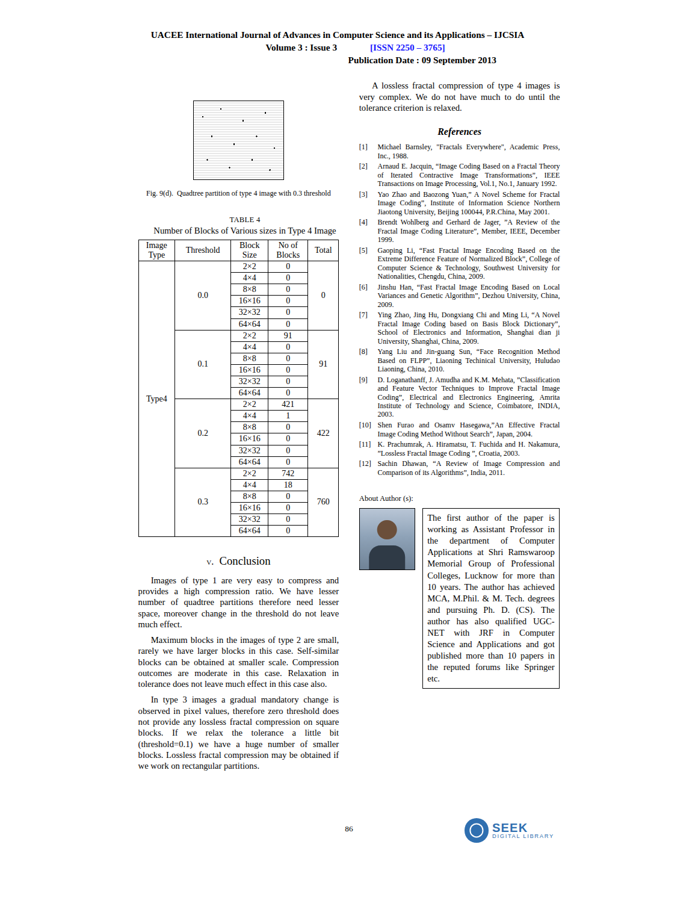UACEE International Journal of Advances in Computer Science and its Applications – IJCSIA
Volume 3 : Issue 3[ISSN 2250 – 3765]
Publication Date : 09 September 2013
Fig. 9(d). Quadtree partition of type 4 image with 0.3 threshold
TABLE 4
Number of Blocks of Various sizes in Type 4 Image
| Image Type | Threshold | Block Size | No of Blocks | Total |
| --- | --- | --- | --- | --- |
| Type4 | 0.0 | 2×2 | 0 | 0 |
| 4×4 | 0 |
| 8×8 | 0 |
| 16×16 | 0 |
| 32×32 | 0 |
| 64×64 | 0 |
| 0.1 | 2×2 | 91 | 91 |
| 4×4 | 0 |
| 8×8 | 0 |
| 16×16 | 0 |
| 32×32 | 0 |
| 64×64 | 0 |
| 0.2 | 2×2 | 421 | 422 |
| 4×4 | 1 |
| 8×8 | 0 |
| 16×16 | 0 |
| 32×32 | 0 |
| 64×64 | 0 |
| 0.3 | 2×2 | 742 | 760 |
| 4×4 | 18 |
| 8×8 | 0 |
| 16×16 | 0 |
| 32×32 | 0 |
| 64×64 | 0 |
v. Conclusion
Images of type 1 are very easy to compress and provides a high compression ratio. We have lesser number of quadtree partitions therefore need lesser space, moreover change in the threshold do not leave much effect.
Maximum blocks in the images of type 2 are small, rarely we have larger blocks in this case. Self-similar blocks can be obtained at smaller scale. Compression outcomes are moderate in this case. Relaxation in tolerance does not leave much effect in this case also.
In type 3 images a gradual mandatory change is observed in pixel values, therefore zero threshold does not provide any lossless fractal compression on square blocks. If we relax the tolerance a little bit (threshold=0.1) we have a huge number of smaller blocks. Lossless fractal compression may be obtained if we work on rectangular partitions.
A lossless fractal compression of type 4 images is very complex. We do not have much to do until the tolerance criterion is relaxed.
References
Michael Barnsley, "Fractals Everywhere", Academic Press, Inc., 1988.
Arnaud E. Jacquin, “Image Coding Based on a Fractal Theory of Iterated Contractive Image Transformations”, IEEE Transactions on Image Processing, Vol.1, No.1, January 1992.
Yao Zhao and Baozong Yuan,” A Novel Scheme for Fractal Image Coding”, Institute of Information Science Northern Jiaotong University, Beijing 100044, P.R.China, May 2001.
Brendt Wohlberg and Gerhard de Jager, ”A Review of the Fractal Image Coding Literature”, Member, IEEE, December 1999.
Gaoping Li, “Fast Fractal Image Encoding Based on the Extreme Difference Feature of Normalized Block”, College of Computer Science & Technology, Southwest University for Nationalities, Chengdu, China, 2009.
Jinshu Han, “Fast Fractal Image Encoding Based on Local Variances and Genetic Algorithm”, Dezhou University, China, 2009.
Ying Zhao, Jing Hu, Dongxiang Chi and Ming Li, “A Novel Fractal Image Coding based on Basis Block Dictionary”, School of Electronics and Information, Shanghai dian ji University, Shanghai, China, 2009.
Yang Liu and Jin-guang Sun, “Face Recognition Method Based on FLPP”, Liaoning Techinical University, Huludao Liaoning, China, 2010.
D. Loganathanff, J. Amudha and K.M. Mehata, ”Classification and Feature Vector Techniques to Improve Fractal Image Coding”, Electrical and Electronics Engineering, Amrita Institute of Technology and Science, Coimbatore, INDIA, 2003.
Shen Furao and Osamv Hasegawa,”An Effective Fractal Image Coding Method Without Search”, Japan, 2004.
K. Prachumrak, A. Hiramatsu, T. Fuchida and H. Nakamura, ”Lossless Fractal Image Coding ”, Croatia, 2003.
Sachin Dhawan, “A Review of Image Compression and Comparison of its Algorithms”, India, 2011.
About Author (s):
The first author of the paper is working as Assistant Professor in the department of Computer Applications at Shri Ramswaroop Memorial Group of Professional Colleges, Lucknow for more than 10 years. The author has achieved MCA, M.Phil. & M. Tech. degrees and pursuing Ph. D. (CS). The author has also qualified UGC-NET with JRF in Computer Science and Applications and got published more than 10 papers in the reputed forums like Springer etc.
86
SEEK
DIGITAL LIBRARY